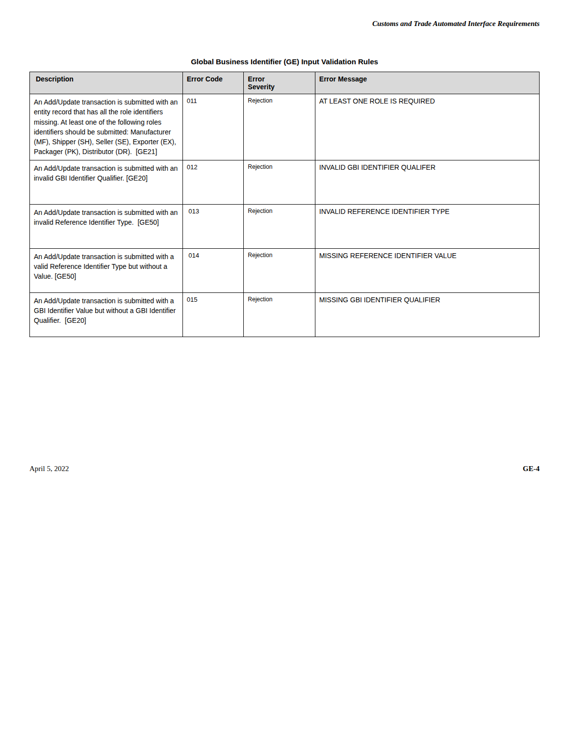Customs and Trade Automated Interface Requirements
Global Business Identifier (GE) Input Validation Rules
| Description | Error Code | Error Severity | Error Message |
| --- | --- | --- | --- |
| An Add/Update transaction is submitted with an entity record that has all the role identifiers missing. At least one of the following roles identifiers should be submitted: Manufacturer (MF), Shipper (SH), Seller (SE), Exporter (EX), Packager (PK), Distributor (DR). [GE21] | 011 | Rejection | AT LEAST ONE ROLE IS REQUIRED |
| An Add/Update transaction is submitted with an invalid GBI Identifier Qualifier. [GE20] | 012 | Rejection | INVALID GBI IDENTIFIER QUALIFER |
| An Add/Update transaction is submitted with an invalid Reference Identifier Type. [GE50] | 013 | Rejection | INVALID REFERENCE IDENTIFIER TYPE |
| An Add/Update transaction is submitted with a valid Reference Identifier Type but without a Value. [GE50] | 014 | Rejection | MISSING REFERENCE IDENTIFIER VALUE |
| An Add/Update transaction is submitted with a GBI Identifier Value but without a GBI Identifier Qualifier. [GE20] | 015 | Rejection | MISSING GBI IDENTIFIER QUALIFIER |
April 5, 2022 GE-4